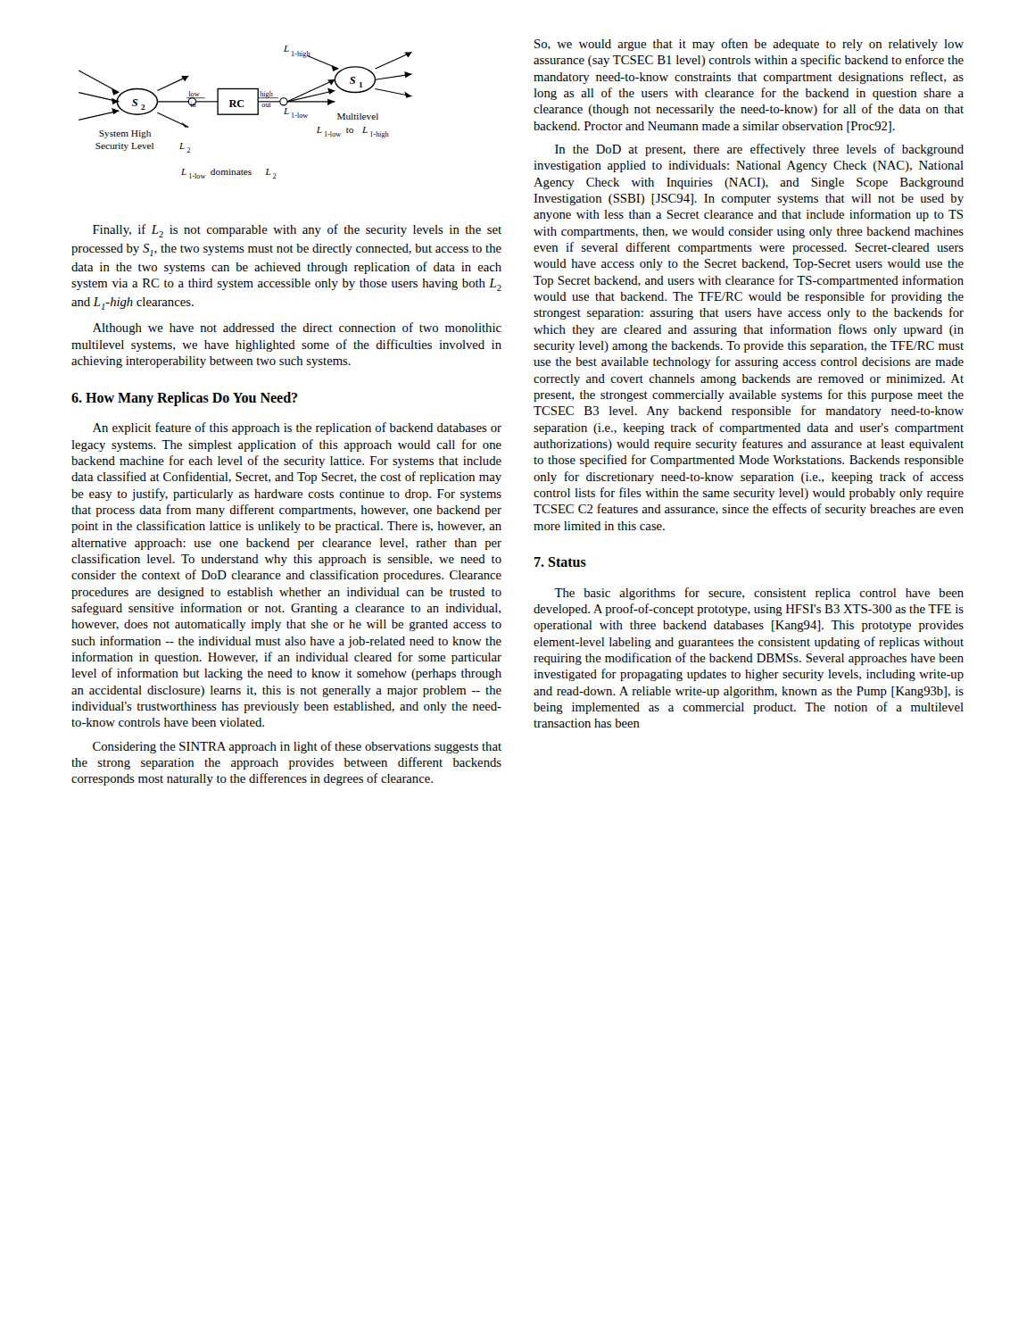S 2 low in RC high out S 1 L 1-high L 1-low Multilevel L 1-low to L 1-high System High Security Level L 2 L 1-low dominates L 2
Finally, if L2 is not comparable with any of the security levels in the set processed by S1, the two systems must not be directly connected, but access to the data in the two systems can be achieved through replication of data in each system via a RC to a third system accessible only by those users having both L2 and L1-high clearances.
Although we have not addressed the direct connection of two monolithic multilevel systems, we have highlighted some of the difficulties involved in achieving interoperability between two such systems.
6. How Many Replicas Do You Need?
An explicit feature of this approach is the replication of backend databases or legacy systems. The simplest application of this approach would call for one backend machine for each level of the security lattice. For systems that include data classified at Confidential, Secret, and Top Secret, the cost of replication may be easy to justify, particularly as hardware costs continue to drop. For systems that process data from many different compartments, however, one backend per point in the classification lattice is unlikely to be practical. There is, however, an alternative approach: use one backend per clearance level, rather than per classification level. To understand why this approach is sensible, we need to consider the context of DoD clearance and classification procedures. Clearance procedures are designed to establish whether an individual can be trusted to safeguard sensitive information or not. Granting a clearance to an individual, however, does not automatically imply that she or he will be granted access to such information -- the individual must also have a job-related need to know the information in question. However, if an individual cleared for some particular level of information but lacking the need to know it somehow (perhaps through an accidental disclosure) learns it, this is not generally a major problem -- the individual's trustworthiness has previously been established, and only the need-to-know controls have been violated.
Considering the SINTRA approach in light of these observations suggests that the strong separation the approach provides between different backends corresponds most naturally to the differences in degrees of clearance.
So, we would argue that it may often be adequate to rely on relatively low assurance (say TCSEC B1 level) controls within a specific backend to enforce the mandatory need-to-know constraints that compartment designations reflect, as long as all of the users with clearance for the backend in question share a clearance (though not necessarily the need-to-know) for all of the data on that backend. Proctor and Neumann made a similar observation [Proc92].
In the DoD at present, there are effectively three levels of background investigation applied to individuals: National Agency Check (NAC), National Agency Check with Inquiries (NACI), and Single Scope Background Investigation (SSBI) [JSC94]. In computer systems that will not be used by anyone with less than a Secret clearance and that include information up to TS with compartments, then, we would consider using only three backend machines even if several different compartments were processed. Secret-cleared users would have access only to the Secret backend, Top-Secret users would use the Top Secret backend, and users with clearance for TS-compartmented information would use that backend. The TFE/RC would be responsible for providing the strongest separation: assuring that users have access only to the backends for which they are cleared and assuring that information flows only upward (in security level) among the backends. To provide this separation, the TFE/RC must use the best available technology for assuring access control decisions are made correctly and covert channels among backends are removed or minimized. At present, the strongest commercially available systems for this purpose meet the TCSEC B3 level. Any backend responsible for mandatory need-to-know separation (i.e., keeping track of compartmented data and user's compartment authorizations) would require security features and assurance at least equivalent to those specified for Compartmented Mode Workstations. Backends responsible only for discretionary need-to-know separation (i.e., keeping track of access control lists for files within the same security level) would probably only require TCSEC C2 features and assurance, since the effects of security breaches are even more limited in this case.
7. Status
The basic algorithms for secure, consistent replica control have been developed. A proof-of-concept prototype, using HFSI's B3 XTS-300 as the TFE is operational with three backend databases [Kang94]. This prototype provides element-level labeling and guarantees the consistent updating of replicas without requiring the modification of the backend DBMSs. Several approaches have been investigated for propagating updates to higher security levels, including write-up and read-down. A reliable write-up algorithm, known as the Pump [Kang93b], is being implemented as a commercial product. The notion of a multilevel transaction has been